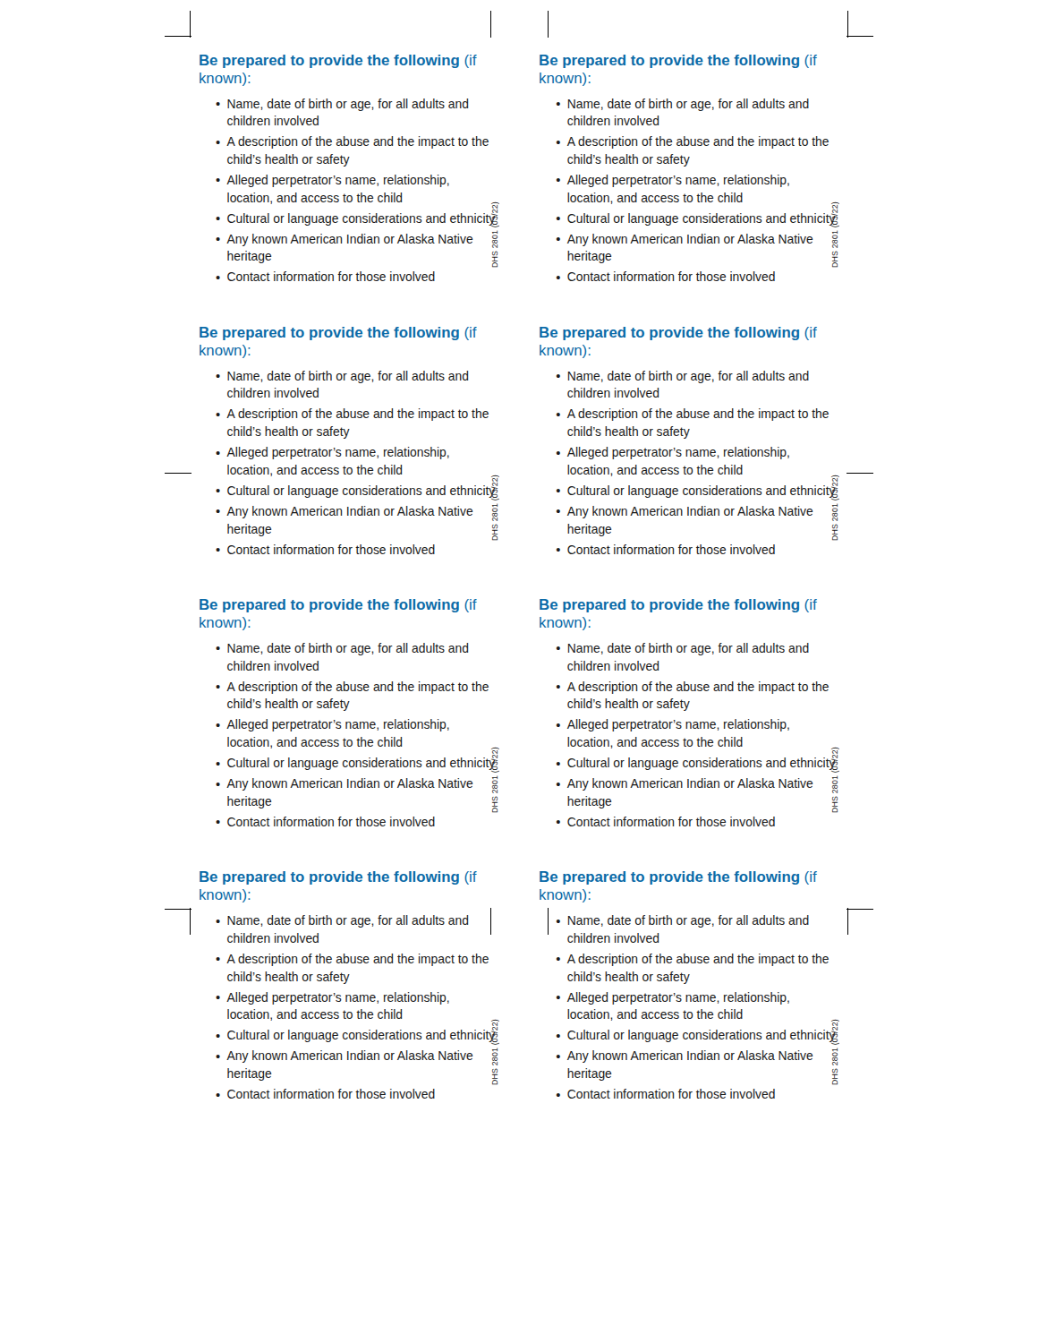Be prepared to provide the following (if known):
Name, date of birth or age, for all adults and children involved
A description of the abuse and the impact to the child’s health or safety
Alleged perpetrator’s name, relationship, location, and access to the child
Cultural or language considerations and ethnicity
Any known American Indian or Alaska Native heritage
Contact information for those involved
DHS 2801 (03/22)
Be prepared to provide the following (if known):
Name, date of birth or age, for all adults and children involved
A description of the abuse and the impact to the child’s health or safety
Alleged perpetrator’s name, relationship, location, and access to the child
Cultural or language considerations and ethnicity
Any known American Indian or Alaska Native heritage
Contact information for those involved
DHS 2801 (03/22)
Be prepared to provide the following (if known):
Name, date of birth or age, for all adults and children involved
A description of the abuse and the impact to the child’s health or safety
Alleged perpetrator’s name, relationship, location, and access to the child
Cultural or language considerations and ethnicity
Any known American Indian or Alaska Native heritage
Contact information for those involved
DHS 2801 (03/22)
Be prepared to provide the following (if known):
Name, date of birth or age, for all adults and children involved
A description of the abuse and the impact to the child’s health or safety
Alleged perpetrator’s name, relationship, location, and access to the child
Cultural or language considerations and ethnicity
Any known American Indian or Alaska Native heritage
Contact information for those involved
DHS 2801 (03/22)
Be prepared to provide the following (if known):
Name, date of birth or age, for all adults and children involved
A description of the abuse and the impact to the child’s health or safety
Alleged perpetrator’s name, relationship, location, and access to the child
Cultural or language considerations and ethnicity
Any known American Indian or Alaska Native heritage
Contact information for those involved
DHS 2801 (03/22)
Be prepared to provide the following (if known):
Name, date of birth or age, for all adults and children involved
A description of the abuse and the impact to the child’s health or safety
Alleged perpetrator’s name, relationship, location, and access to the child
Cultural or language considerations and ethnicity
Any known American Indian or Alaska Native heritage
Contact information for those involved
DHS 2801 (03/22)
Be prepared to provide the following (if known):
Name, date of birth or age, for all adults and children involved
A description of the abuse and the impact to the child’s health or safety
Alleged perpetrator’s name, relationship, location, and access to the child
Cultural or language considerations and ethnicity
Any known American Indian or Alaska Native heritage
Contact information for those involved
DHS 2801 (03/22)
Be prepared to provide the following (if known):
Name, date of birth or age, for all adults and children involved
A description of the abuse and the impact to the child’s health or safety
Alleged perpetrator’s name, relationship, location, and access to the child
Cultural or language considerations and ethnicity
Any known American Indian or Alaska Native heritage
Contact information for those involved
DHS 2801 (03/22)